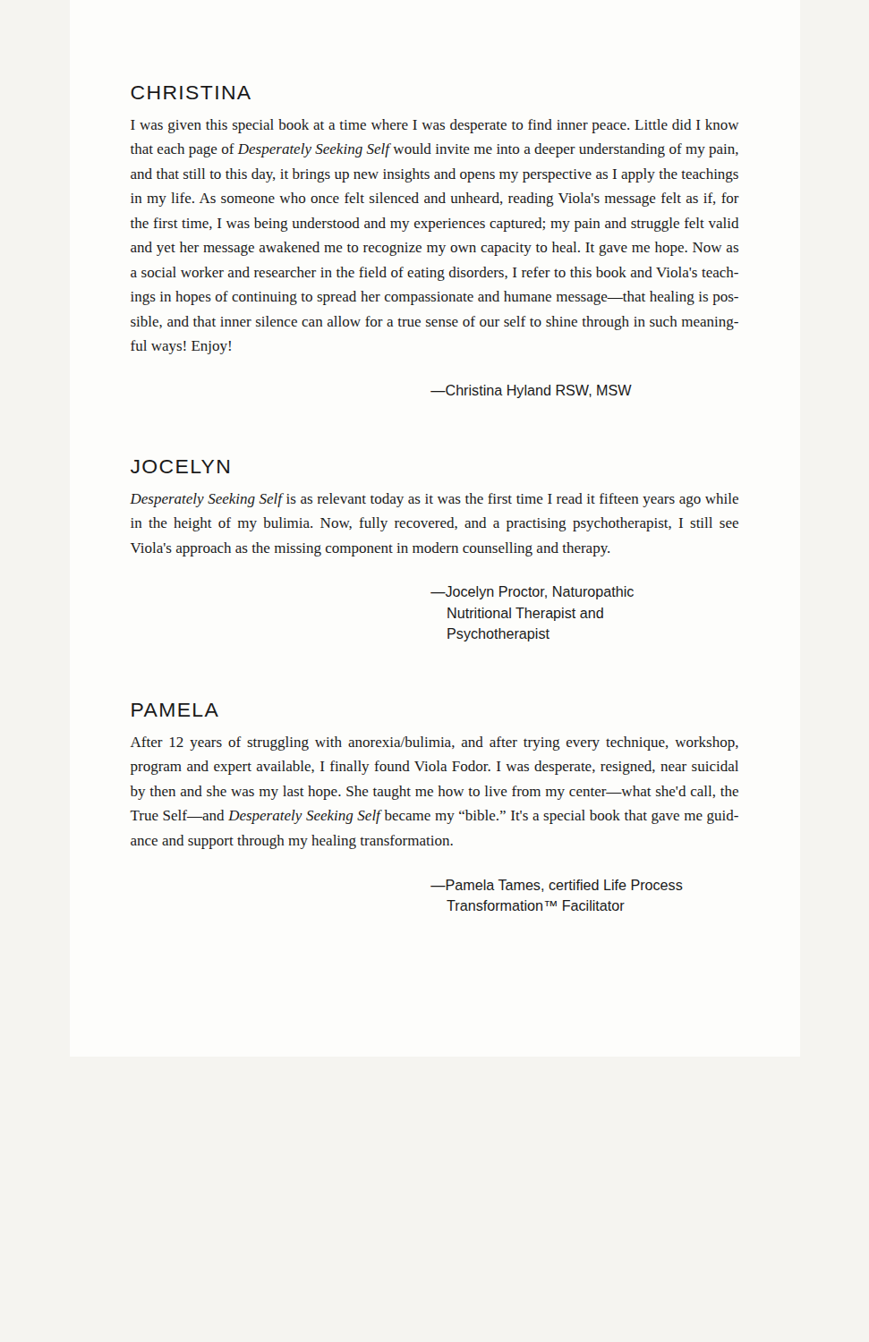Christina
I was given this special book at a time where I was desperate to find inner peace. Little did I know that each page of Desperately Seeking Self would invite me into a deeper understanding of my pain, and that still to this day, it brings up new insights and opens my perspective as I apply the teachings in my life. As someone who once felt silenced and unheard, reading Viola's message felt as if, for the first time, I was being understood and my experiences captured; my pain and struggle felt valid and yet her message awakened me to recognize my own capacity to heal. It gave me hope. Now as a social worker and researcher in the field of eating disorders, I refer to this book and Viola's teachings in hopes of continuing to spread her compassionate and humane message—that healing is possible, and that inner silence can allow for a true sense of our self to shine through in such meaningful ways! Enjoy!
—Christina Hyland RSW, MSW
Jocelyn
Desperately Seeking Self is as relevant today as it was the first time I read it fifteen years ago while in the height of my bulimia. Now, fully recovered, and a practising psychotherapist, I still see Viola's approach as the missing component in modern counselling and therapy.
—Jocelyn Proctor, Naturopathic Nutritional Therapist and Psychotherapist
Pamela
After 12 years of struggling with anorexia/bulimia, and after trying every technique, workshop, program and expert available, I finally found Viola Fodor. I was desperate, resigned, near suicidal by then and she was my last hope. She taught me how to live from my center—what she'd call, the True Self—and Desperately Seeking Self became my “bible.” It's a special book that gave me guidance and support through my healing transformation.
—Pamela Tames, certified Life Process Transformation™ Facilitator